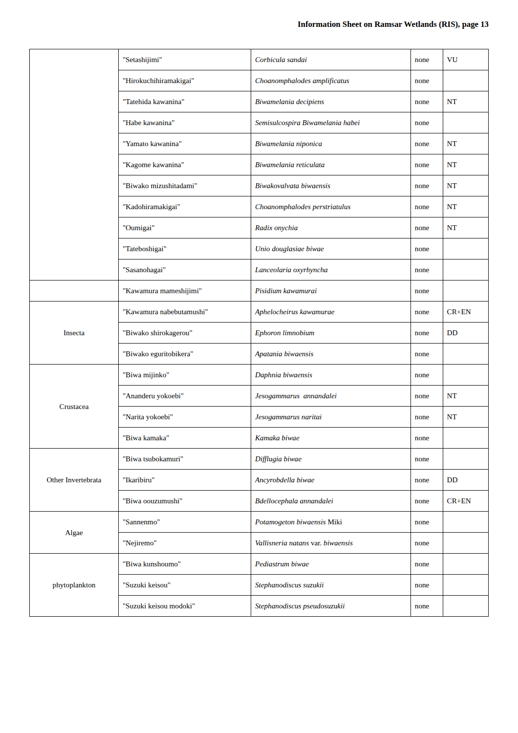Information Sheet on Ramsar Wetlands (RIS), page 13
| | "Setashijimi" | Corbicula sandai | none | VU |
| "Hirokuchihiramakigai" | Choanomphalodes amplificatus | none | |
| "Tatehida kawanina" | Biwamelania decipiens | none | NT |
| "Habe kawanina" | Semisulcospira Biwamelania habei | none | |
| "Yamato kawanina" | Biwamelania niponica | none | NT |
| "Kagome kawanina" | Biwamelania reticulata | none | NT |
| "Biwako mizushitadami" | Biwakovalvata biwaensis | none | NT |
| "Kadohiramakigai" | Choanomphalodes perstriatulus | none | NT |
| "Oumigai" | Radix onychia | none | NT |
| "Tateboshigai" | Unio douglasiae biwae | none | |
| "Sasanohagai" | Lanceolaria oxyrhyncha | none | |
| | "Kawamura mameshijimi" | Pisidium kawamurai | none | |
| Insecta | "Kawamura nabebutamushi" | Aphelocheirus kawamurae | none | CR+EN |
| "Biwako shirokagerou" | Ephoron limnobium | none | DD |
| "Biwako eguritobikera" | Apatania biwaensis | none | |
| Crustacea | "Biwa mijinko" | Daphnia biwaensis | none | |
| "Ananderu yokoebi" | Jesogammarus annandalei | none | NT |
| "Narita yokoebi" | Jesogammarus naritai | none | NT |
| "Biwa kamaka" | Kamaka biwae | none | |
| Other Invertebrata | "Biwa tsubokamuri" | Difflugia biwae | none | |
| "Ikaribiru" | Ancyrobdella biwae | none | DD |
| "Biwa oouzumushi" | Bdellocephala annandalei | none | CR+EN |
| Algae | "Sannenmo" | Potamogeton biwaensis Miki | none | |
| "Nejiremo" | Vallisneria natans var. biwaensis | none | |
| phytoplankton | "Biwa kunshoumo" | Pediastrum biwae | none | |
| "Suzuki keisou" | Stephanodiscus suzukii | none | |
| "Suzuki keisou modoki" | Stephanodiscus pseudosuzukii | none | |